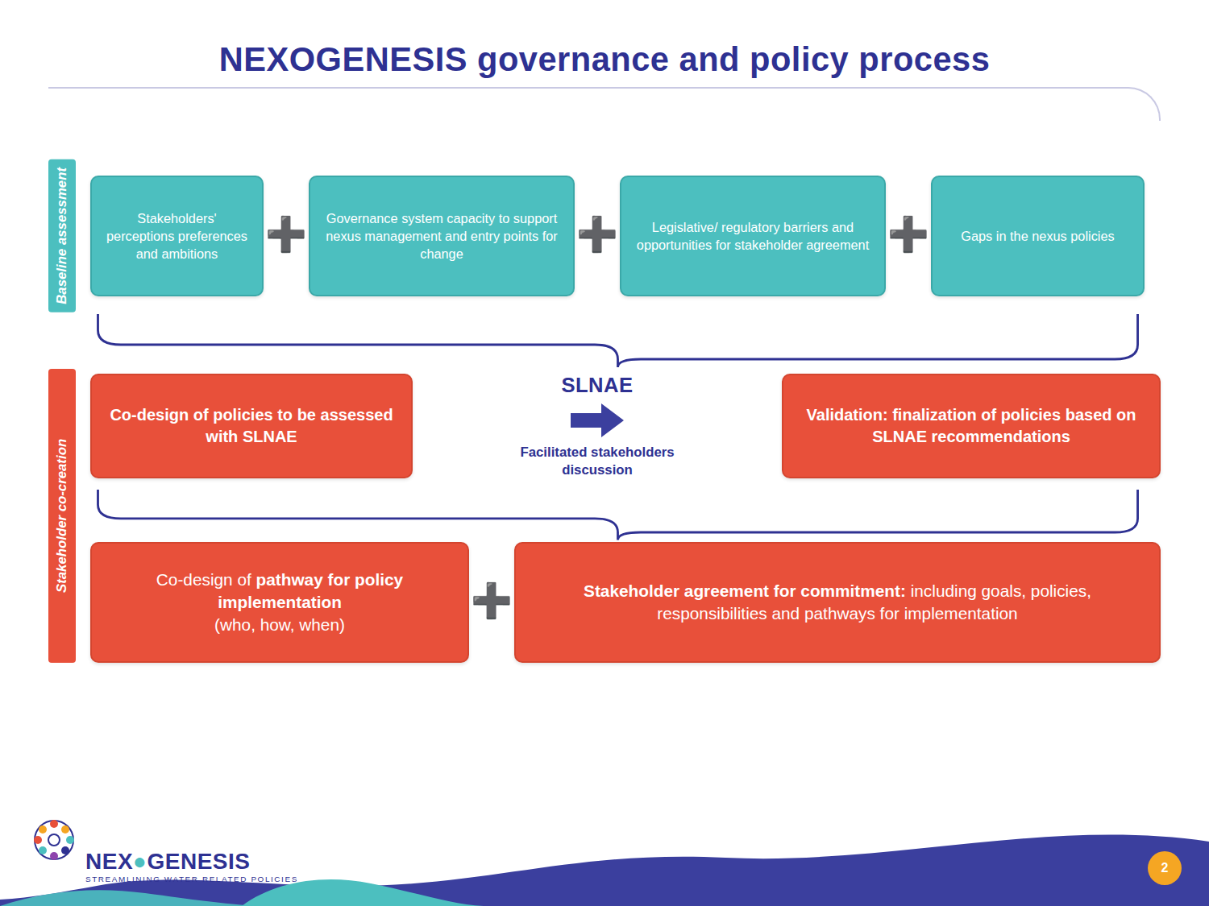NEXOGENESIS governance and policy process
Baseline assessment
Stakeholders' perceptions preferences and ambitions
➕
Governance system capacity to support nexus management and entry points for change
➕
Legislative/ regulatory barriers and opportunities for stakeholder agreement
➕
Gaps in the nexus policies
Stakeholder co-creation
Co-design of policies to be assessed with SLNAE
SLNAE
Facilitated stakeholders
discussion
Validation: finalization of policies based on SLNAE recommendations
Co-design of pathway for policy implementation
(who, how, when)
➕
Stakeholder agreement for commitment: including goals, policies, responsibilities and pathways for implementation
NEX●GENESIS
STREAMLINING WATER RELATED POLICIES
2